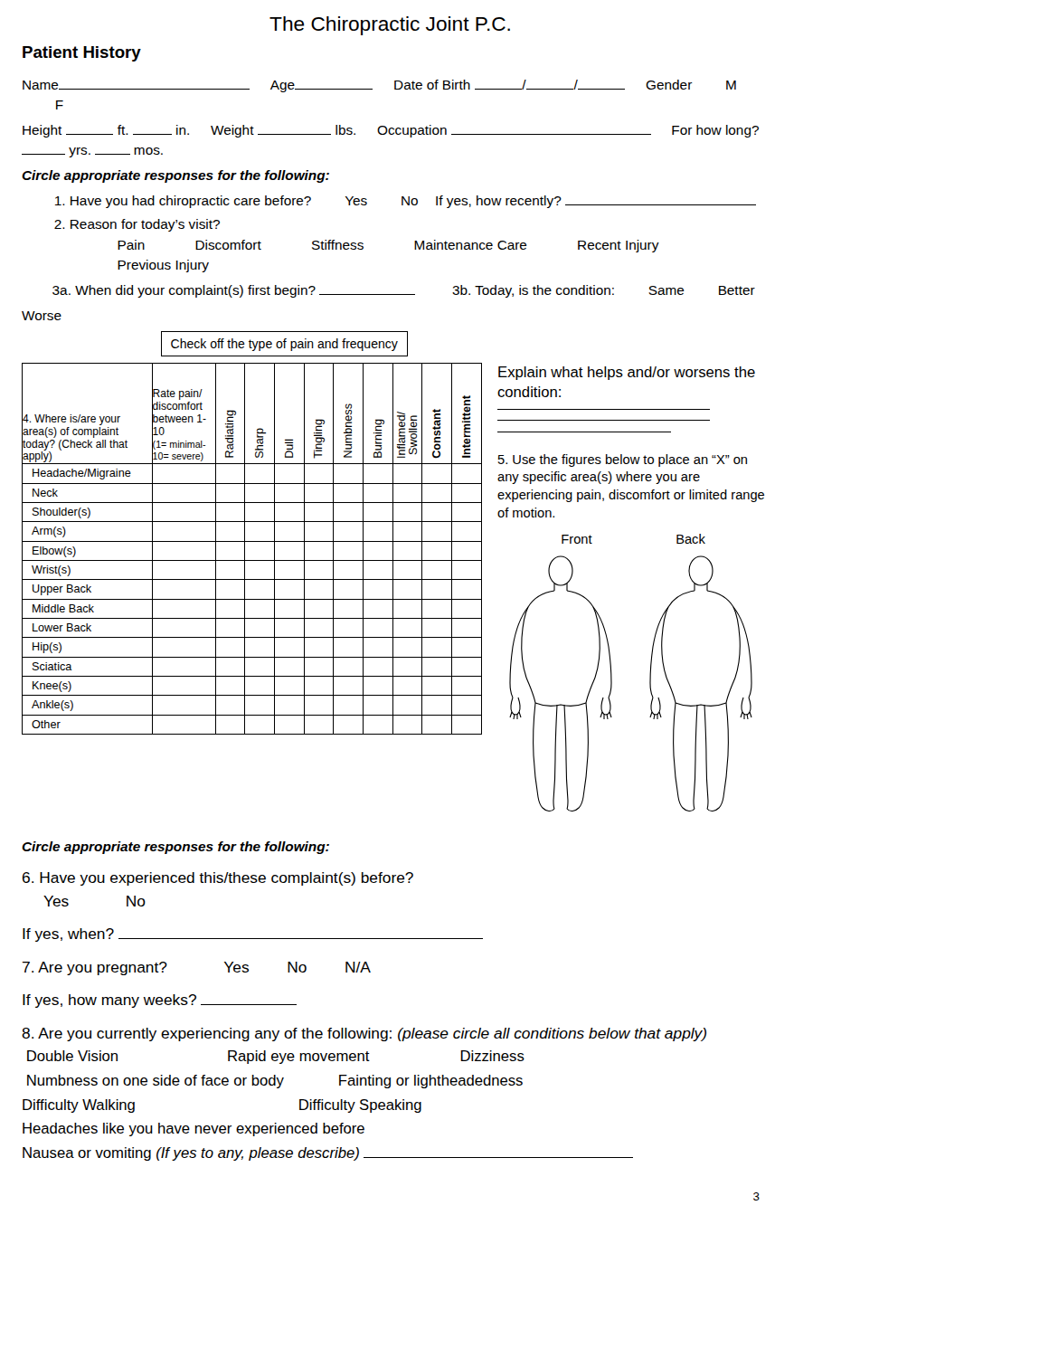The Chiropractic Joint P.C.
Patient History
Name Age Date of Birth / / Gender M F
Height ft. in. Weight lbs. Occupation For how long? yrs. mos.
Circle appropriate responses for the following:
Have you had chiropractic care before? Yes No If yes, how recently?
Reason for today’s visit?
Pain Discomfort Stiffness Maintenance Care Recent Injury Previous Injury
3a. When did your complaint(s) first begin? 3b. Today, is the condition: Same Better
Worse
Check off the type of pain and frequency
| 4. Where is/are your area(s) of complaint today? (Check all that apply) | Rate pain/ discomfort between 1-10 (1= minimal- 10= severe) | Radiating | Sharp | Dull | Tingling | Numbness | Burning | Inflamed/ Swollen | Constant | Intermittent |
| --- | --- | --- | --- | --- | --- | --- | --- | --- | --- | --- |
| Headache/Migraine | | | | | | | | | | |
| Neck | | | | | | | | | | |
| Shoulder(s) | | | | | | | | | | |
| Arm(s) | | | | | | | | | | |
| Elbow(s) | | | | | | | | | | |
| Wrist(s) | | | | | | | | | | |
| Upper Back | | | | | | | | | | |
| Middle Back | | | | | | | | | | |
| Lower Back | | | | | | | | | | |
| Hip(s) | | | | | | | | | | |
| Sciatica | | | | | | | | | | |
| Knee(s) | | | | | | | | | | |
| Ankle(s) | | | | | | | | | | |
| Other | | | | | | | | | | |
Explain what helps and/or worsens the condition:
5. Use the figures below to place an “X” on any specific area(s) where you are experiencing pain, discomfort or limited range of motion.
Front Back
Circle appropriate responses for the following:
6. Have you experienced this/these complaint(s) before?
Yes No
If yes, when?
7. Are you pregnant? Yes No N/A
If yes, how many weeks?
8. Are you currently experiencing any of the following: (please circle all conditions below that apply)
Double Vision Rapid eye movement Dizziness
Numbness on one side of face or body Fainting or lightheadedness
Difficulty Walking Difficulty Speaking
Headaches like you have never experienced before
Nausea or vomiting (If yes to any, please describe)
3